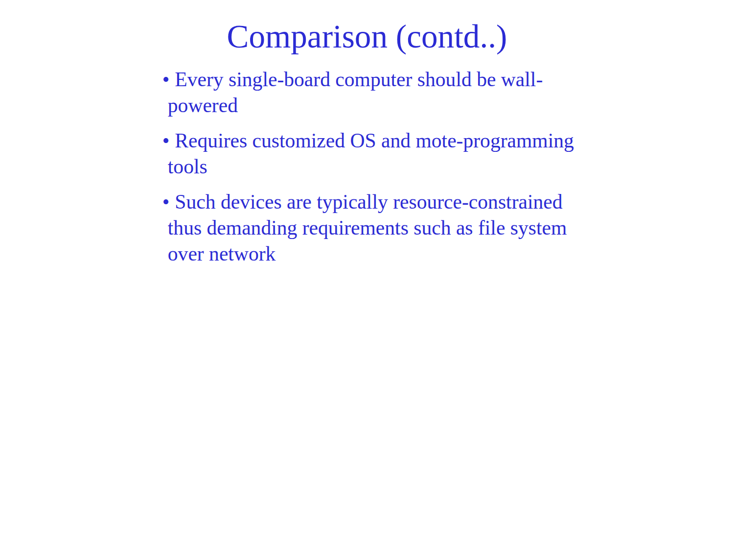Comparison (contd..)
Every single-board computer should be wall-powered
Requires customized OS and mote-programming tools
Such devices are typically resource-constrained thus demanding requirements such as file system over network